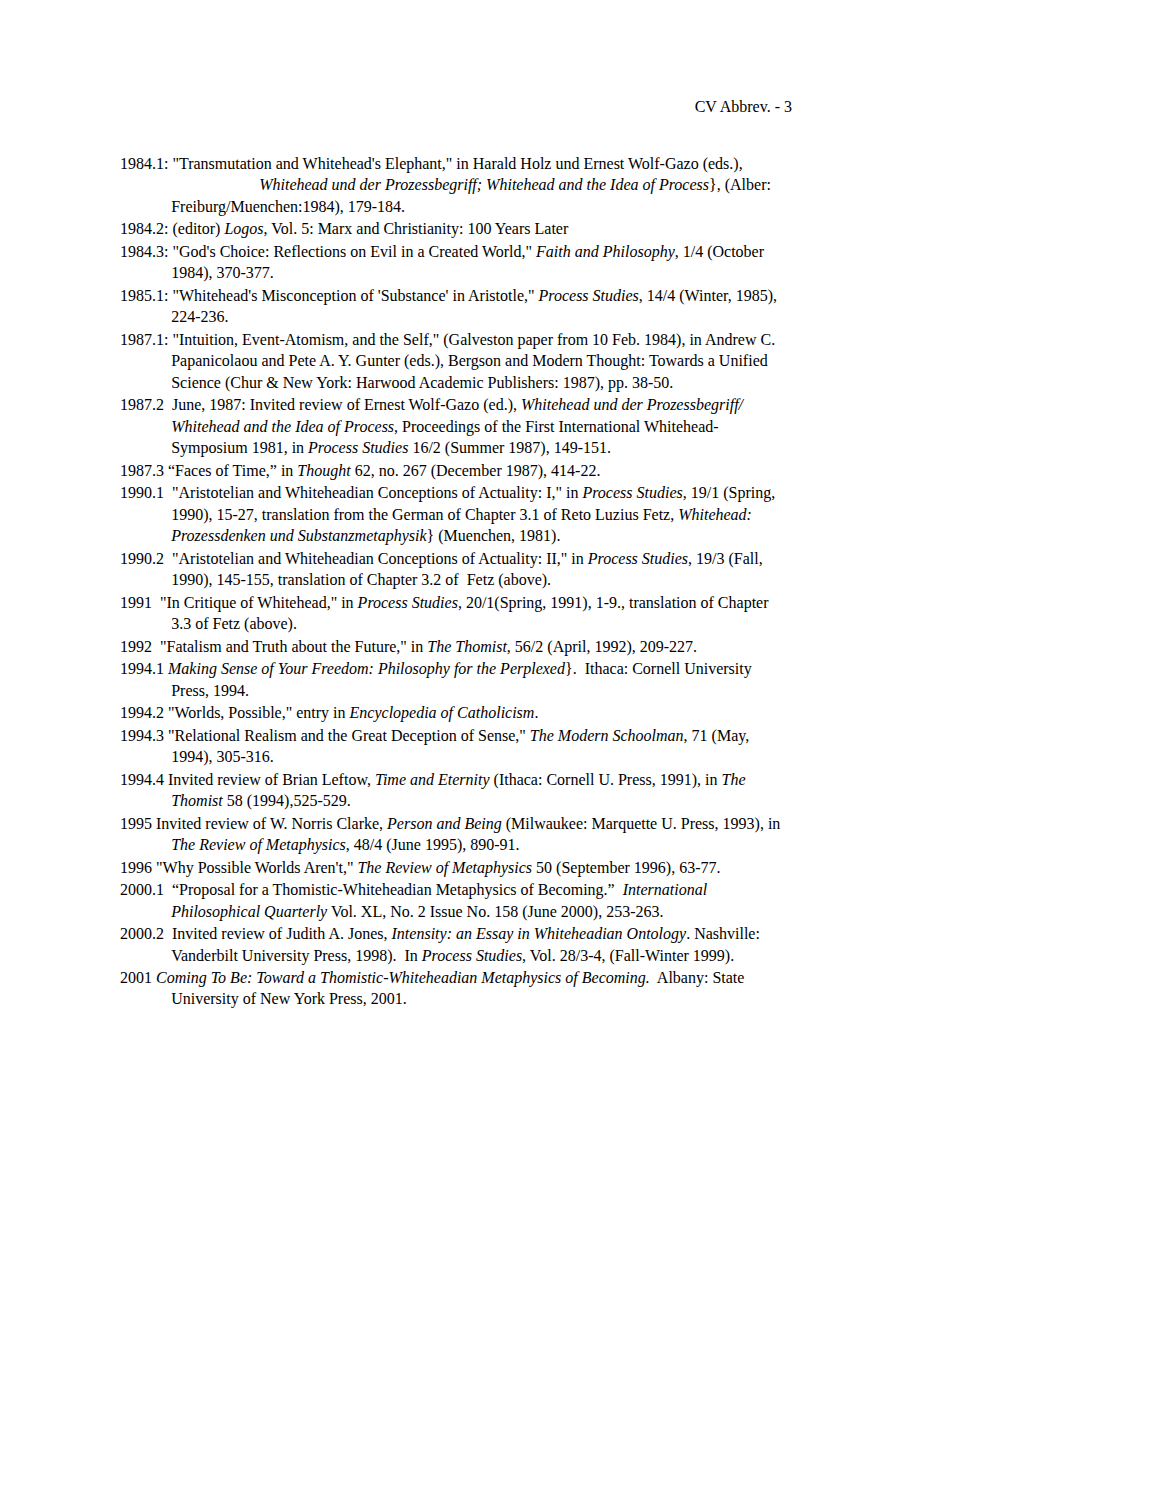CV Abbrev. - 3
1984.1: "Transmutation and Whitehead's Elephant," in Harald Holz und Ernest Wolf-Gazo (eds.), Whitehead und der Prozessbegriff; Whitehead and the Idea of Process}, (Alber: Freiburg/Muenchen:1984), 179-184.
1984.2: (editor) Logos, Vol. 5: Marx and Christianity: 100 Years Later
1984.3: "God's Choice: Reflections on Evil in a Created World," Faith and Philosophy, 1/4 (October 1984), 370-377.
1985.1: "Whitehead's Misconception of 'Substance' in Aristotle," Process Studies, 14/4 (Winter, 1985), 224-236.
1987.1: "Intuition, Event-Atomism, and the Self," (Galveston paper from 10 Feb. 1984), in Andrew C. Papanicolaou and Pete A. Y. Gunter (eds.), Bergson and Modern Thought: Towards a Unified Science (Chur & New York: Harwood Academic Publishers: 1987), pp. 38-50.
1987.2 June, 1987: Invited review of Ernest Wolf-Gazo (ed.), Whitehead und der Prozessbegriff/ Whitehead and the Idea of Process, Proceedings of the First International Whitehead-Symposium 1981, in Process Studies 16/2 (Summer 1987), 149-151.
1987.3 “Faces of Time,” in Thought 62, no. 267 (December 1987), 414-22.
1990.1 "Aristotelian and Whiteheadian Conceptions of Actuality: I," in Process Studies, 19/1 (Spring, 1990), 15-27, translation from the German of Chapter 3.1 of Reto Luzius Fetz, Whitehead: Prozessdenken und Substanzmetaphysik} (Muenchen, 1981).
1990.2 "Aristotelian and Whiteheadian Conceptions of Actuality: II," in Process Studies, 19/3 (Fall, 1990), 145-155, translation of Chapter 3.2 of Fetz (above).
1991 "In Critique of Whitehead," in Process Studies, 20/1(Spring, 1991), 1-9., translation of Chapter 3.3 of Fetz (above).
1992 "Fatalism and Truth about the Future," in The Thomist, 56/2 (April, 1992), 209-227.
1994.1 Making Sense of Your Freedom: Philosophy for the Perplexed}. Ithaca: Cornell University Press, 1994.
1994.2 "Worlds, Possible," entry in Encyclopedia of Catholicism.
1994.3 "Relational Realism and the Great Deception of Sense," The Modern Schoolman, 71 (May, 1994), 305-316.
1994.4 Invited review of Brian Leftow, Time and Eternity (Ithaca: Cornell U. Press, 1991), in The Thomist 58 (1994),525-529.
1995 Invited review of W. Norris Clarke, Person and Being (Milwaukee: Marquette U. Press, 1993), in The Review of Metaphysics, 48/4 (June 1995), 890-91.
1996 "Why Possible Worlds Aren't," The Review of Metaphysics 50 (September 1996), 63-77.
2000.1 “Proposal for a Thomistic-Whiteheadian Metaphysics of Becoming.” International Philosophical Quarterly Vol. XL, No. 2 Issue No. 158 (June 2000), 253-263.
2000.2 Invited review of Judith A. Jones, Intensity: an Essay in Whiteheadian Ontology. Nashville: Vanderbilt University Press, 1998). In Process Studies, Vol. 28/3-4, (Fall-Winter 1999).
2001 Coming To Be: Toward a Thomistic-Whiteheadian Metaphysics of Becoming. Albany: State University of New York Press, 2001.